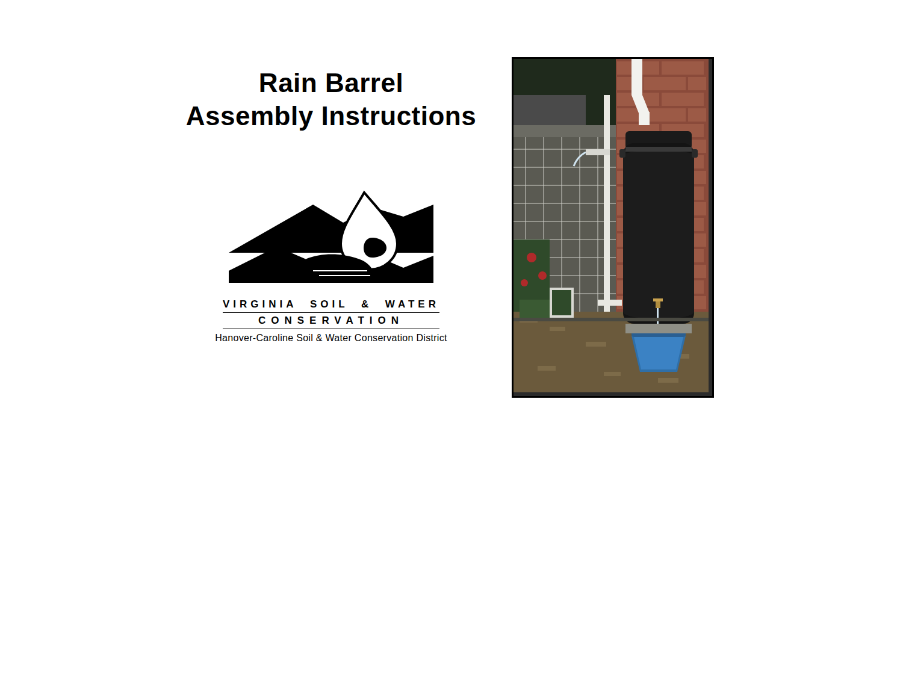Rain Barrel
Assembly Instructions
VIRGINIA SOIL & WATER
CONSERVATION
Hanover-Caroline Soil & Water Conservation District
Assembled rain barrel